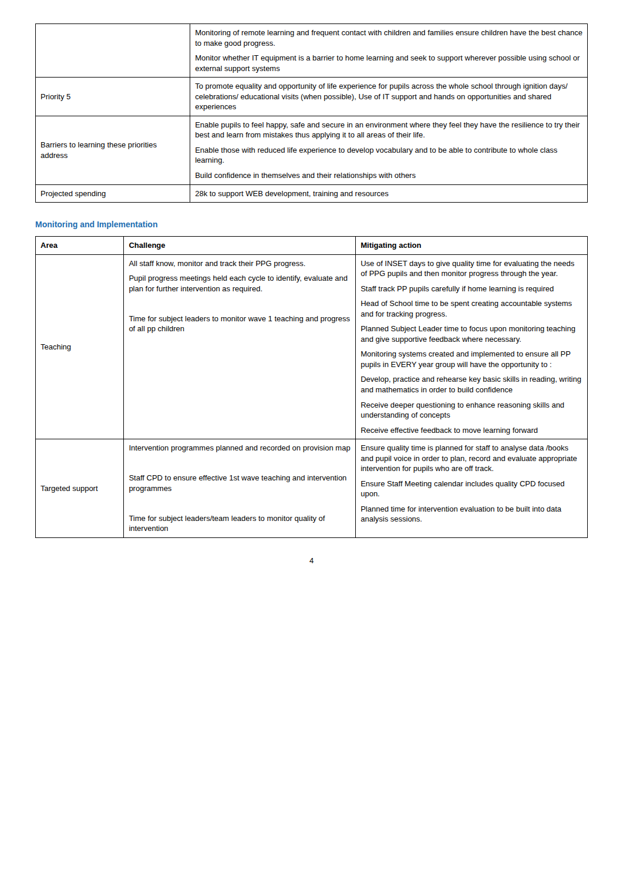| | Monitoring of remote learning and frequent contact with children and families ensure children have the best chance to make good progress. Monitor whether IT equipment is a barrier to home learning and seek to support wherever possible using school or external support systems |
| Priority 5 | To promote equality and opportunity of life experience for pupils across the whole school through ignition days/ celebrations/ educational visits (when possible), Use of IT support and hands on opportunities and shared experiences |
| Barriers to learning these priorities address | Enable pupils to feel happy, safe and secure in an environment where they feel they have the resilience to try their best and learn from mistakes thus applying it to all areas of their life. Enable those with reduced life experience to develop vocabulary and to be able to contribute to whole class learning. Build confidence in themselves and their relationships with others |
| Projected spending | 28k to support WEB development, training and resources |
Monitoring and Implementation
| Area | Challenge | Mitigating action |
| --- | --- | --- |
| Teaching | All staff know, monitor and track their PPG progress. Pupil progress meetings held each cycle to identify, evaluate and plan for further intervention as required. Time for subject leaders to monitor wave 1 teaching and progress of all pp children | Use of INSET days to give quality time for evaluating the needs of PPG pupils and then monitor progress through the year. Staff track PP pupils carefully if home learning is required Head of School time to be spent creating accountable systems and for tracking progress. Planned Subject Leader time to focus upon monitoring teaching and give supportive feedback where necessary. Monitoring systems created and implemented to ensure all PP pupils in EVERY year group will have the opportunity to : Develop, practice and rehearse key basic skills in reading, writing and mathematics in order to build confidence Receive deeper questioning to enhance reasoning skills and understanding of concepts Receive effective feedback to move learning forward |
| Targeted support | Intervention programmes planned and recorded on provision map Staff CPD to ensure effective 1st wave teaching and intervention programmes Time for subject leaders/team leaders to monitor quality of intervention | Ensure quality time is planned for staff to analyse data /books and pupil voice in order to plan, record and evaluate appropriate intervention for pupils who are off track. Ensure Staff Meeting calendar includes quality CPD focused upon. Planned time for intervention evaluation to be built into data analysis sessions. |
4